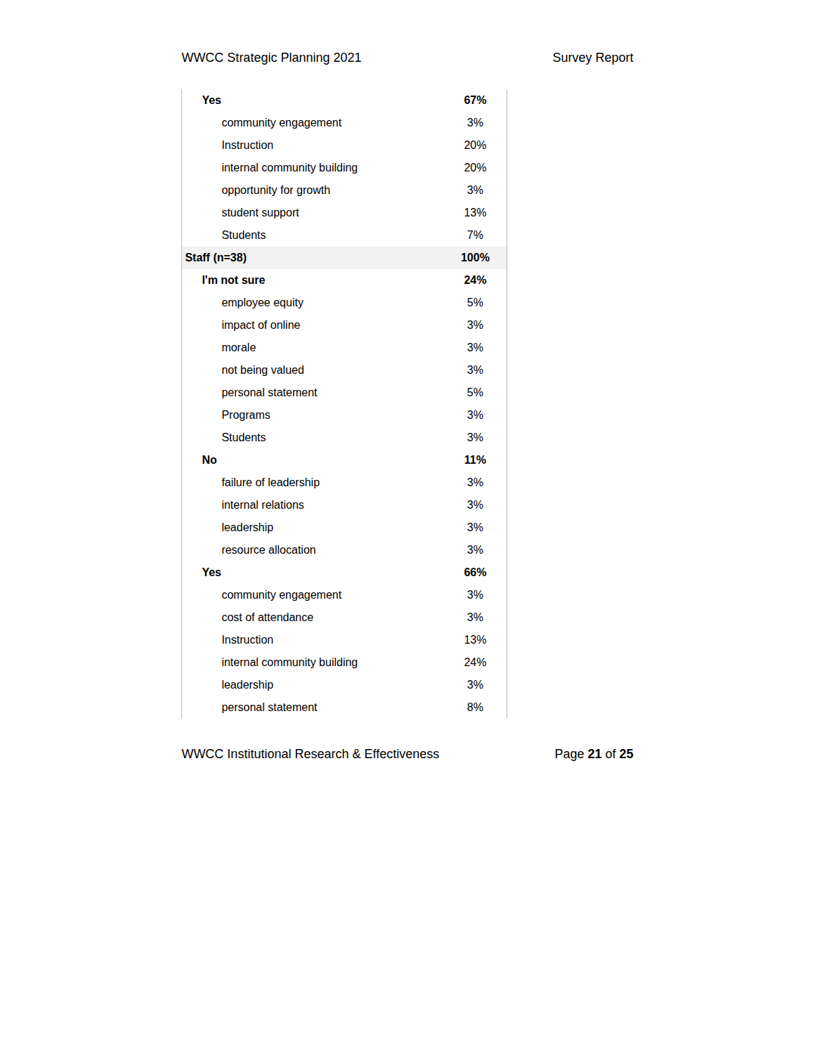WWCC Strategic Planning 2021
Survey Report
| Yes | 67% | |
| community engagement | 3% | |
| Instruction | 20% | |
| internal community building | 20% | |
| opportunity for growth | 3% | |
| student support | 13% | |
| Students | 7% | |
| Staff (n=38) | 100% | |
| I'm not sure | 24% | |
| employee equity | 5% | |
| impact of online | 3% | |
| morale | 3% | |
| not being valued | 3% | |
| personal statement | 5% | |
| Programs | 3% | |
| Students | 3% | |
| No | 11% | |
| failure of leadership | 3% | |
| internal relations | 3% | |
| leadership | 3% | |
| resource allocation | 3% | |
| Yes | 66% | |
| community engagement | 3% | |
| cost of attendance | 3% | |
| Instruction | 13% | |
| internal community building | 24% | |
| leadership | 3% | |
| personal statement | 8% | |
WWCC Institutional Research & Effectiveness
Page 21 of 25